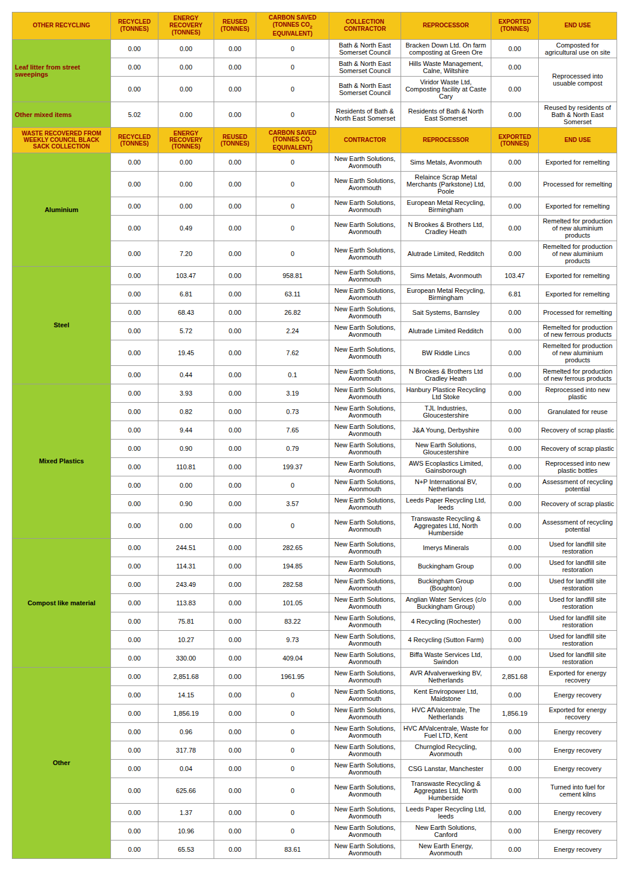| OTHER RECYCLING | RECYCLED (TONNES) | ENERGY RECOVERY (TONNES) | REUSED (TONNES) | CARBON SAVED (TONNES CO 2 EQUIVALENT) | COLLECTION CONTRACTOR | REPROCESSOR | EXPORTED (TONNES) | END USE |
| --- | --- | --- | --- | --- | --- | --- | --- | --- |
| Leaf litter from street sweepings | 0.00 | 0.00 | 0.00 | 0 | Bath & North East Somerset Council | Bracken Down Ltd. On farm composting at Green Ore | 0.00 | Composted for agricultural use on site |
| 0.00 | 0.00 | 0.00 | 0 | Bath & North East Somerset Council | Hills Waste Management, Calne, Wiltshire | 0.00 | Reprocessed into usuable compost |
| 0.00 | 0.00 | 0.00 | 0 | Bath & North East Somerset Council | Viridor Waste Ltd, Composting facility at Caste Cary | 0.00 |
| Other mixed items | 5.02 | 0.00 | 0.00 | 0 | Residents of Bath & North East Somerset | Residents of Bath & North East Somerset | 0.00 | Reused by residents of Bath & North East Somerset |
| WASTE RECOVERED FROM WEEKLY COUNCIL BLACK SACK COLLECTION | RECYCLED (TONNES) | ENERGY RECOVERY (TONNES) | REUSED (TONNES) | CARBON SAVED (TONNES CO 2 EQUIVALENT) | CONTRACTOR | REPROCESSOR | EXPORTED (TONNES) | END USE |
| Aluminium | 0.00 | 0.00 | 0.00 | 0 | New Earth Solutions, Avonmouth | Sims Metals, Avonmouth | 0.00 | Exported for remelting |
| 0.00 | 0.00 | 0.00 | 0 | New Earth Solutions, Avonmouth | Relaince Scrap Metal Merchants (Parkstone) Ltd, Poole | 0.00 | Processed for remelting |
| 0.00 | 0.00 | 0.00 | 0 | New Earth Solutions, Avonmouth | European Metal Recycling, Birmingham | 0.00 | Exported for remelting |
| 0.00 | 0.49 | 0.00 | 0 | New Earth Solutions, Avonmouth | N Brookes & Brothers Ltd, Cradley Heath | 0.00 | Remelted for production of new aluminium products |
| 0.00 | 7.20 | 0.00 | 0 | New Earth Solutions, Avonmouth | Alutrade Limited, Redditch | 0.00 | Remelted for production of new aluminium products |
| Steel | 0.00 | 103.47 | 0.00 | 958.81 | New Earth Solutions, Avonmouth | Sims Metals, Avonmouth | 103.47 | Exported for remelting |
| 0.00 | 6.81 | 0.00 | 63.11 | New Earth Solutions, Avonmouth | European Metal Recycling, Birmingham | 6.81 | Exported for remelting |
| 0.00 | 68.43 | 0.00 | 26.82 | New Earth Solutions, Avonmouth | Sait Systems, Barnsley | 0.00 | Processed for remelting |
| 0.00 | 5.72 | 0.00 | 2.24 | New Earth Solutions, Avonmouth | Alutrade Limited Redditch | 0.00 | Remelted for production of new ferrous products |
| 0.00 | 19.45 | 0.00 | 7.62 | New Earth Solutions, Avonmouth | BW Riddle Lincs | 0.00 | Remelted for production of new aluminium products |
| 0.00 | 0.44 | 0.00 | 0.1 | New Earth Solutions, Avonmouth | N Brookes & Brothers Ltd Cradley Heath | 0.00 | Remelted for production of new ferrous products |
| Mixed Plastics | 0.00 | 3.93 | 0.00 | 3.19 | New Earth Solutions, Avonmouth | Hanbury Plastice Recycling Ltd Stoke | 0.00 | Reprocessed into new plastic |
| 0.00 | 0.82 | 0.00 | 0.73 | New Earth Solutions, Avonmouth | TJL Industries, Gloucestershire | 0.00 | Granulated for reuse |
| 0.00 | 9.44 | 0.00 | 7.65 | New Earth Solutions, Avonmouth | J&A Young, Derbyshire | 0.00 | Recovery of scrap plastic |
| 0.00 | 0.90 | 0.00 | 0.79 | New Earth Solutions, Avonmouth | New Earth Solutions, Gloucestershire | 0.00 | Recovery of scrap plastic |
| 0.00 | 110.81 | 0.00 | 199.37 | New Earth Solutions, Avonmouth | AWS Ecoplastics Limited, Gainsborough | 0.00 | Reprocessed into new plastic bottles |
| 0.00 | 0.00 | 0.00 | 0 | New Earth Solutions, Avonmouth | N+P International BV, Netherlands | 0.00 | Assessment of recycling potential |
| 0.00 | 0.90 | 0.00 | 3.57 | New Earth Solutions, Avonmouth | Leeds Paper Recycling Ltd, leeds | 0.00 | Recovery of scrap plastic |
| 0.00 | 0.00 | 0.00 | 0 | New Earth Solutions, Avonmouth | Transwaste Recycling & Aggregates Ltd, North Humberside | 0.00 | Assessment of recycling potential |
| Compost like material | 0.00 | 244.51 | 0.00 | 282.65 | New Earth Solutions, Avonmouth | Imerys Minerals | 0.00 | Used for landfill site restoration |
| 0.00 | 114.31 | 0.00 | 194.85 | New Earth Solutions, Avonmouth | Buckingham Group | 0.00 | Used for landfill site restoration |
| 0.00 | 243.49 | 0.00 | 282.58 | New Earth Solutions, Avonmouth | Buckingham Group (Boughton) | 0.00 | Used for landfill site restoration |
| 0.00 | 113.83 | 0.00 | 101.05 | New Earth Solutions, Avonmouth | Anglian Water Services (c/o Buckingham Group) | 0.00 | Used for landfill site restoration |
| 0.00 | 75.81 | 0.00 | 83.22 | New Earth Solutions, Avonmouth | 4 Recycling (Rochester) | 0.00 | Used for landfill site restoration |
| 0.00 | 10.27 | 0.00 | 9.73 | New Earth Solutions, Avonmouth | 4 Recycling (Sutton Farm) | 0.00 | Used for landfill site restoration |
| 0.00 | 330.00 | 0.00 | 409.04 | New Earth Solutions, Avonmouth | Biffa Waste Services Ltd, Swindon | 0.00 | Used for landfill site restoration |
| Other | 0.00 | 2,851.68 | 0.00 | 1961.95 | New Earth Solutions, Avonmouth | AVR Afvalverwerking BV, Netherlands | 2,851.68 | Exported for energy recovery |
| 0.00 | 14.15 | 0.00 | 0 | New Earth Solutions, Avonmouth | Kent Enviropower Ltd, Maidstone | 0.00 | Energy recovery |
| 0.00 | 1,856.19 | 0.00 | 0 | New Earth Solutions, Avonmouth | HVC AfValcentrale, The Netherlands | 1,856.19 | Exported for energy recovery |
| 0.00 | 0.96 | 0.00 | 0 | New Earth Solutions, Avonmouth | HVC AfValcentrale, Waste for Fuel LTD, Kent | 0.00 | Energy recovery |
| 0.00 | 317.78 | 0.00 | 0 | New Earth Solutions, Avonmouth | Churnglod Recycling, Avonmouth | 0.00 | Energy recovery |
| 0.00 | 0.04 | 0.00 | 0 | New Earth Solutions, Avonmouth | CSG Lanstar, Manchester | 0.00 | Energy recovery |
| 0.00 | 625.66 | 0.00 | 0 | New Earth Solutions, Avonmouth | Transwaste Recycling & Aggregates Ltd, North Humberside | 0.00 | Turned into fuel for cement kilns |
| 0.00 | 1.37 | 0.00 | 0 | New Earth Solutions, Avonmouth | Leeds Paper Recycling Ltd, leeds | 0.00 | Energy recovery |
| 0.00 | 10.96 | 0.00 | 0 | New Earth Solutions, Avonmouth | New Earth Solutions, Canford | 0.00 | Energy recovery |
| 0.00 | 65.53 | 0.00 | 83.61 | New Earth Solutions, Avonmouth | New Earth Energy, Avonmouth | 0.00 | Energy recovery |